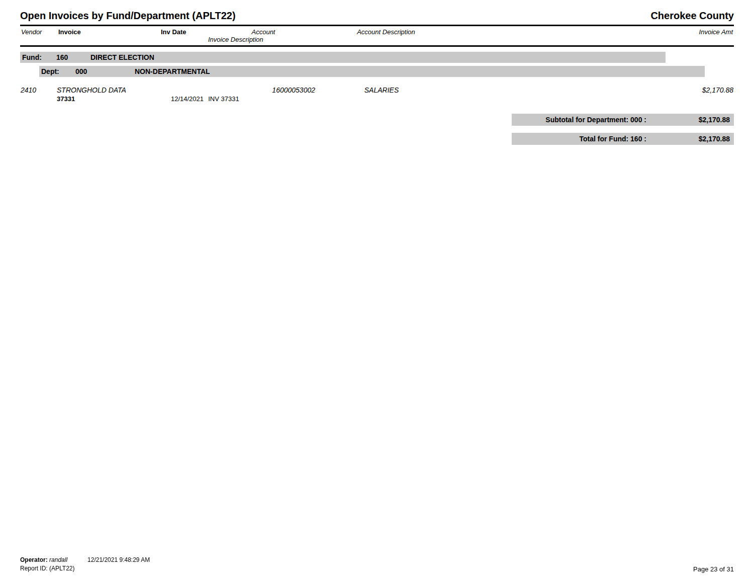Open Invoices by Fund/Department (APLT22)
Cherokee County
| Vendor | Invoice | Inv Date | Account Invoice Description | Account Description | Invoice Amt |
| Fund: | 160 | DIRECT ELECTION | | |
| | Dept: | 000 | NON-DEPARTMENTAL | |
| 2410 | STRONGHOLD DATA | | 16000053002 | SALARIES | $2,170.88 |
| | 37331 | 12/14/2021 | INV 37331 | | |
| | Subtotal for Department: 000 : | $2,170.88 |
| | Total for Fund: 160 : | $2,170.88 |
Operator: randall 12/21/2021 9:48:29 AM
Report ID: (APLT22)
Page 23 of 31